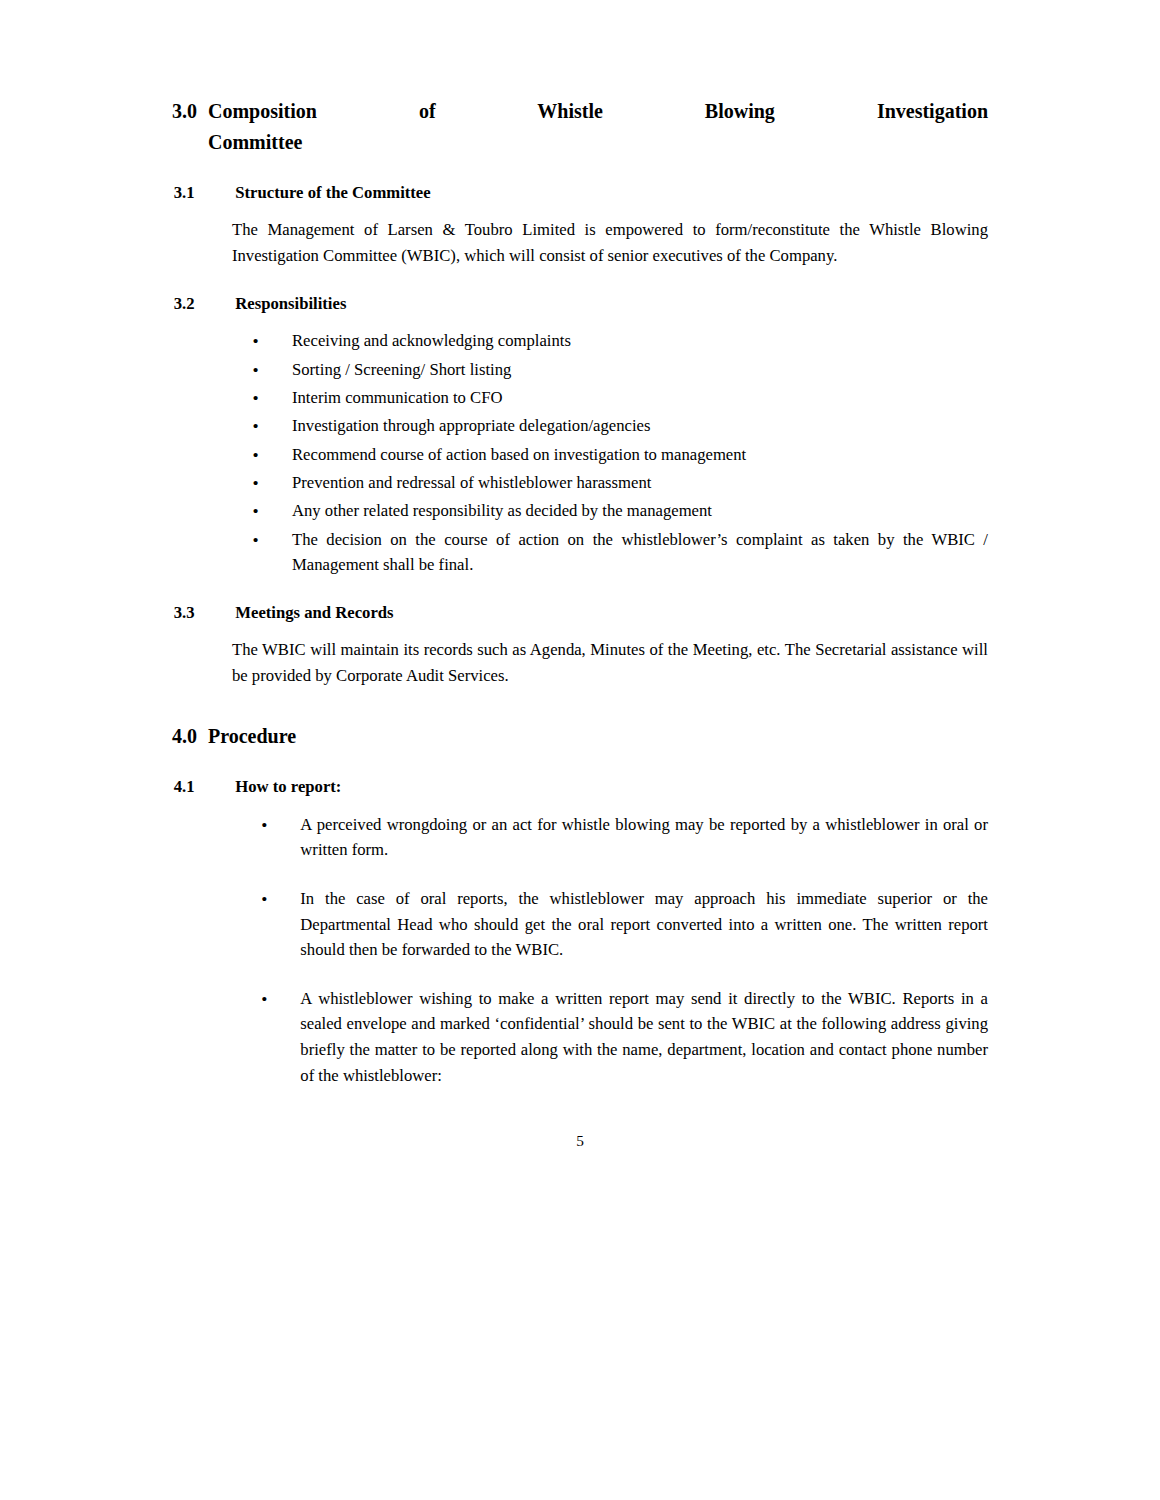3.0 Composition of Whistle Blowing Investigation
Committee
3.1 Structure of the Committee
The Management of Larsen & Toubro Limited is empowered to form/reconstitute the Whistle Blowing Investigation Committee (WBIC), which will consist of senior executives of the Company.
3.2 Responsibilities
Receiving and acknowledging complaints
Sorting / Screening/ Short listing
Interim communication to CFO
Investigation through appropriate delegation/agencies
Recommend course of action based on investigation to management
Prevention and redressal of whistleblower harassment
Any other related responsibility as decided by the management
The decision on the course of action on the whistleblower’s complaint as taken by the WBIC / Management shall be final.
3.3 Meetings and Records
The WBIC will maintain its records such as Agenda, Minutes of the Meeting, etc. The Secretarial assistance will be provided by Corporate Audit Services.
4.0 Procedure
4.1 How to report:
A perceived wrongdoing or an act for whistle blowing may be reported by a whistleblower in oral or written form.
In the case of oral reports, the whistleblower may approach his immediate superior or the Departmental Head who should get the oral report converted into a written one. The written report should then be forwarded to the WBIC.
A whistleblower wishing to make a written report may send it directly to the WBIC. Reports in a sealed envelope and marked ‘confidential’ should be sent to the WBIC at the following address giving briefly the matter to be reported along with the name, department, location and contact phone number of the whistleblower:
5